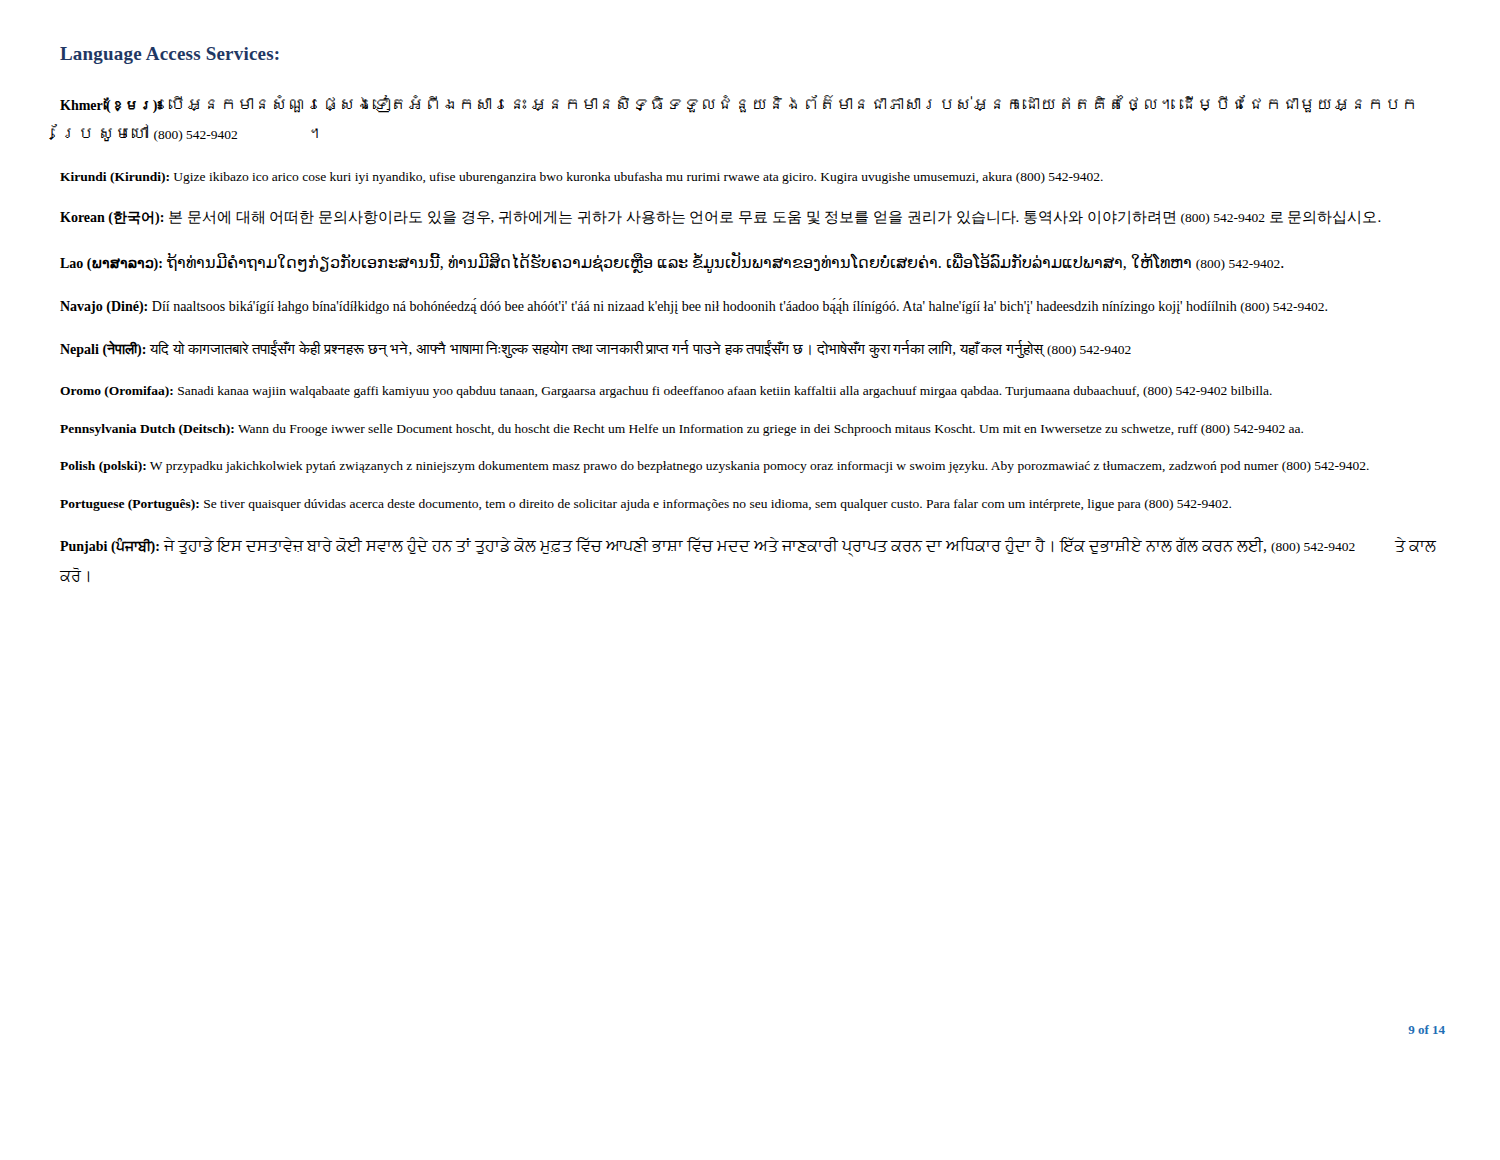Language Access Services:
Khmer (ខ្មែរ)៖ បើអ្នកមានសំណួរផ្សេងទៀតអំពីឯកសារនេះ អ្នកមានសិទ្ធិទទួលជំនួយនិងព័ត៌មានជាភាសារបស់អ្នកដោយឥតគិតថ្លៃ។ ដើម្បីជជែកជាមួយអ្នកបកប្រែ សូមហៅ (800) 542-9402 ។
Kirundi (Kirundi): Ugize ikibazo ico arico cose kuri iyi nyandiko, ufise uburenganzira bwo kuronka ubufasha mu rurimi rwawe ata giciro. Kugira uvugishe umusemuzi, akura (800) 542-9402.
Korean (한국어): 본 문서에 대해 어떠한 문의사항이라도 있을 경우, 귀하에게는 귀하가 사용하는 언어로 무료 도움 및 정보를 얻을 권리가 있습니다. 통역사와 이야기하려면 (800) 542-9402 로 문의하십시오.
Lao (ພາສາລາວ): ຖ້າທ່ານມີຄໍາຖາມໃດໆກ່ຽວກັບເອກະສານນີ້, ທ່ານມີສິດໄດ້ຮັບຄວາມຊ່ວຍເຫຼືອ ແລະ ຂໍ້ມູນເປັນພາສາຂອງທ່ານໂດຍບໍ່ເສຍຄ່າ. ເພື່ອໂອ້ລົມກັບລ່າມແປພາສາ, ໃຫ້ໂທຫາ (800) 542-9402.
Navajo (Diné): Díí naaltsoos biká'ígíí łahgo bína'ídíłkidgo ná bohónéedzą́ dóó bee ahóót'i' t'áá ni nizaad k'ehjį bee nił hodoonih t'áadoo bą́ą́h ílínígóó. Ata' halne'ígíí ła' bich'į' hadeesdzih nínízingo kojį' hodíílnih (800) 542-9402.
Nepali (नेपाली): यदि यो कागजातबारे तपाईंसँग केही प्रश्नहरू छन् भने, आफ्नै भाषामा निःशुल्क सहयोग तथा जानकारी प्राप्त गर्न पाउने हक तपाईंसँग छ। दोभाषेसँग कुरा गर्नका लागि, यहाँ कल गर्नुहोस् (800) 542-9402
Oromo (Oromifaa): Sanadi kanaa wajiin walqabaate gaffi kamiyuu yoo qabduu tanaan, Gargaarsa argachuu fi odeeffanoo afaan ketiin kaffaltii alla argachuuf mirgaa qabdaa. Turjumaana dubaachuuf, (800) 542-9402 bilbilla.
Pennsylvania Dutch (Deitsch): Wann du Frooge iwwer selle Document hoscht, du hoscht die Recht um Helfe un Information zu griege in dei Schprooch mitaus Koscht. Um mit en Iwwersetze zu schwetze, ruff (800) 542-9402 aa.
Polish (polski): W przypadku jakichkolwiek pytań związanych z niniejszym dokumentem masz prawo do bezpłatnego uzyskania pomocy oraz informacji w swoim języku. Aby porozmawiać z tłumaczem, zadzwoń pod numer (800) 542-9402.
Portuguese (Português): Se tiver quaisquer dúvidas acerca deste documento, tem o direito de solicitar ajuda e informações no seu idioma, sem qualquer custo. Para falar com um intérprete, ligue para (800) 542-9402.
Punjabi (ਪੰਜਾਬੀ): ਜੇ ਤੁਹਾਡੇ ਇਸ ਦਸਤਾਵੇਜ਼ ਬਾਰੇ ਕੋਈ ਸਵਾਲ ਹੁੰਦੇ ਹਨ ਤਾਂ ਤੁਹਾਡੇ ਕੋਲ ਮੁਫ਼ਤ ਵਿੱਚ ਆਪਣੀ ਭਾਸ਼ਾ ਵਿੱਚ ਮਦਦ ਅਤੇ ਜਾਣਕਾਰੀ ਪ੍ਰਾਪਤ ਕਰਨ ਦਾ ਅਧਿਕਾਰ ਹੁੰਦਾ ਹੈ। ਇੱਕ ਦੁਭਾਸ਼ੀਏ ਨਾਲ ਗੱਲ ਕਰਨ ਲਈ, (800) 542-9402 ਤੇ ਕਾਲ ਕਰੋ।
9 of 14